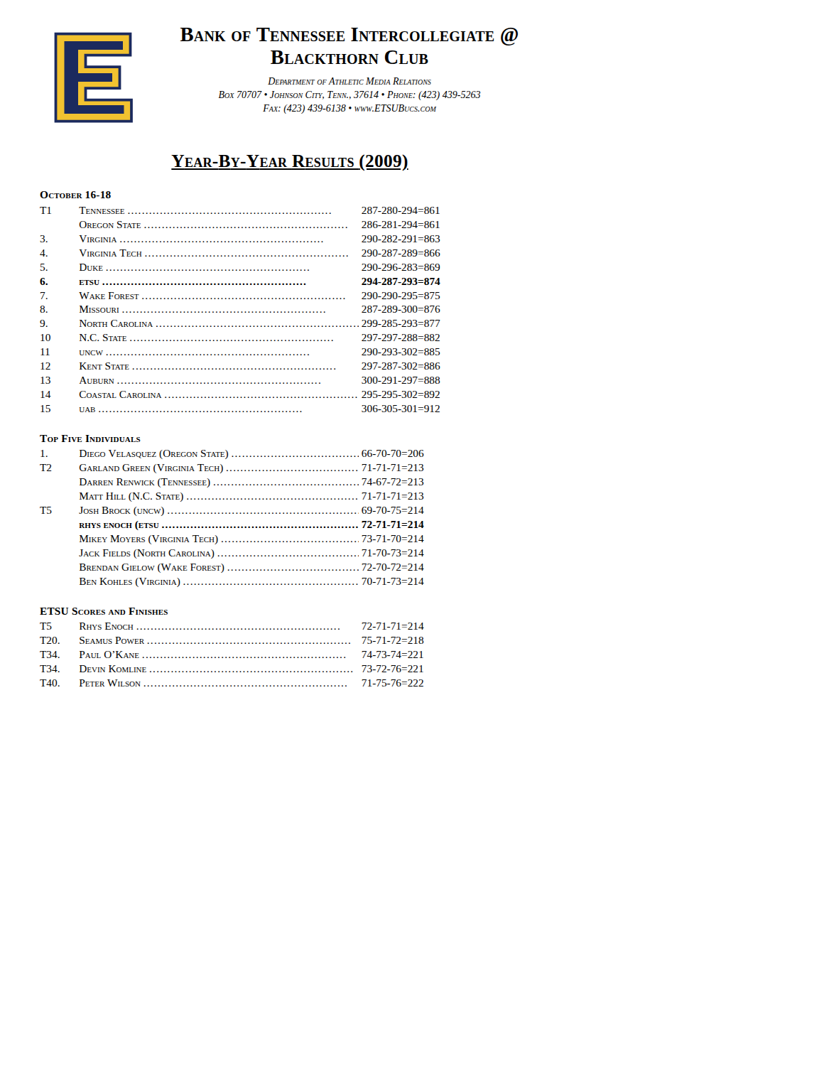Bank of Tennessee Intercollegiate @
Blackthorn Club
Department of Athletic Media Relations
Box 70707 • Johnson City, Tenn., 37614 • Phone: (423) 439-5263
Fax: (423) 439-6138 • www.ETSUBucs.com
Year-By-Year Results (2009)
October 16-18
T1 Tennessee......................................................... 287-280-294=861
Oregon State......................................................... 286-281-294=861
3. Virginia......................................................... 290-282-291=863
4. Virginia Tech......................................................... 290-287-289=866
5. Duke......................................................... 290-296-283=869
6. ETSU......................................................... 294-287-293=874
7. Wake Forest......................................................... 290-290-295=875
8. Missouri......................................................... 287-289-300=876
9. North Carolina......................................................... 299-285-293=877
10 N.C. State......................................................... 297-297-288=882
11 UNCW......................................................... 290-293-302=885
12 Kent State......................................................... 297-287-302=886
13 Auburn......................................................... 300-291-297=888
14 Coastal Carolina......................................................... 295-295-302=892
15 UAB......................................................... 306-305-301=912
Top Five Individuals
1. Diego Velasquez (Oregon State)......................................................... 66-70-70=206
T2 Garland Green (Virginia Tech)......................................................... 71-71-71=213
Darren Renwick (Tennessee)......................................................... 74-67-72=213
Matt Hill (N.C. State)......................................................... 71-71-71=213
T5 Josh Brock (UNCW)......................................................... 69-70-75=214
Rhys Enoch (ETSU......................................................... 72-71-71=214
Mikey Moyers (Virginia Tech)......................................................... 73-71-70=214
Jack Fields (North Carolina)......................................................... 71-70-73=214
Brendan Gielow (Wake Forest)......................................................... 72-70-72=214
Ben Kohles (Virginia)......................................................... 70-71-73=214
ETSU Scores and Finishes
T5 Rhys Enoch......................................................... 72-71-71=214
T20. Seamus Power......................................................... 75-71-72=218
T34. Paul O’Kane......................................................... 74-73-74=221
T34. Devin Komline......................................................... 73-72-76=221
T40. Peter Wilson......................................................... 71-75-76=222